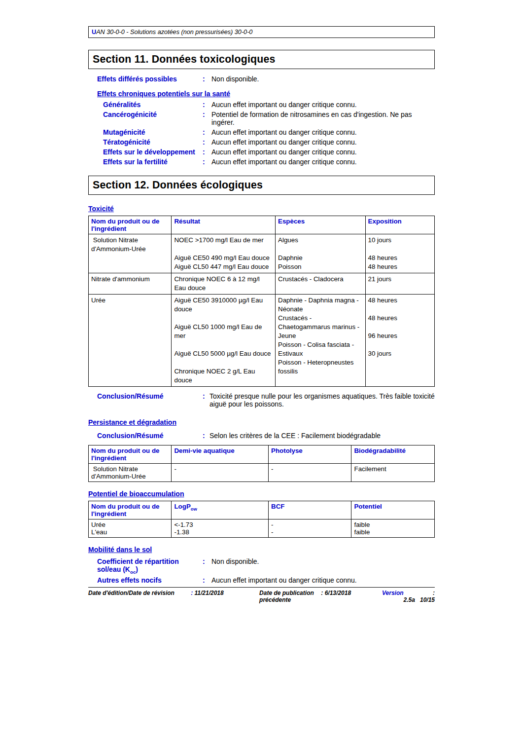UAN 30-0-0 - Solutions azotées (non pressurisées) 30-0-0
Section 11. Données toxicologiques
| Effets différés possibles | : | Non disponible. |
Effets chroniques potentiels sur la santé
| Généralités | : | Aucun effet important ou danger critique connu. |
| Cancérogénicité | : | Potentiel de formation de nitrosamines en cas d'ingestion. Ne pas ingérer. |
| Mutagénicité | : | Aucun effet important ou danger critique connu. |
| Tératogénicité | : | Aucun effet important ou danger critique connu. |
| Effets sur le développement | : | Aucun effet important ou danger critique connu. |
| Effets sur la fertilité | : | Aucun effet important ou danger critique connu. |
Section 12. Données écologiques
Toxicité
| Nom du produit ou de l'ingrédient | Résultat | Espèces | Exposition |
| --- | --- | --- | --- |
| Solution Nitrate d'Ammonium-Urée | NOEC >1700 mg/l Eau de mer Aiguë CE50 490 mg/l Eau douce Aiguë CL50 447 mg/l Eau douce | Algues Daphnie Poisson | 10 jours 48 heures 48 heures |
| Nitrate d'ammonium | Chronique NOEC 6 à 12 mg/l Eau douce | Crustacés - Cladocera | 21 jours |
| Urée | Aiguë CE50 3910000 µg/l Eau douce Aiguë CL50 1000 mg/l Eau de mer Aiguë CL50 5000 µg/l Eau douce Chronique NOEC 2 g/L Eau douce | Daphnie - Daphnia magna - Néonate Crustacés - Chaetogammarus marinus - Jeune Poisson - Colisa fasciata - Estivaux Poisson - Heteropneustes fossilis | 48 heures 48 heures 96 heures 30 jours |
| Conclusion/Résumé | : | Toxicité presque nulle pour les organismes aquatiques. Très faible toxicité aiguë pour les poissons. |
Persistance et dégradation
| Conclusion/Résumé | : | Selon les critères de la CEE : Facilement biodégradable |
| Nom du produit ou de l'ingrédient | Demi-vie aquatique | Photolyse | Biodégradabilité |
| --- | --- | --- | --- |
| Solution Nitrate d'Ammonium-Urée | - | - | Facilement |
Potentiel de bioaccumulation
| Nom du produit ou de l'ingrédient | LogP ow | BCF | Potentiel |
| --- | --- | --- | --- |
| Urée L'eau | <-1.73 -1.38 | - - | faible faible |
Mobilité dans le sol
| Coefficient de répartition sol/eau (K oc ) | : | Non disponible. |
| Autres effets nocifs | : | Aucun effet important ou danger critique connu. |
| Date d'édition/Date de révision | : 11/21/2018 | Date de publication précédente | : 6/13/2018 | Version | : 2.5a 10/15 |